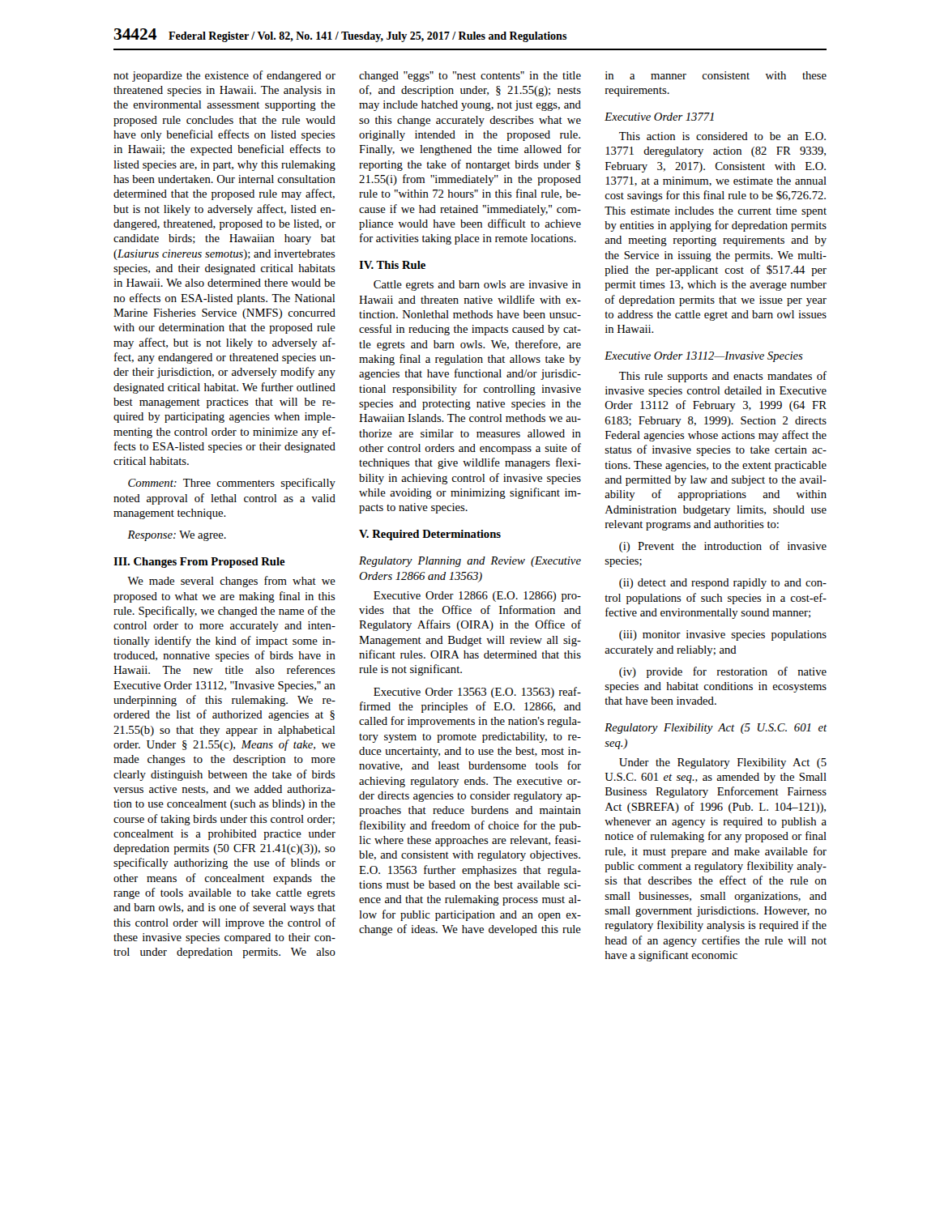34424 Federal Register / Vol. 82, No. 141 / Tuesday, July 25, 2017 / Rules and Regulations
not jeopardize the existence of endangered or threatened species in Hawaii. The analysis in the environmental assessment supporting the proposed rule concludes that the rule would have only beneficial effects on listed species in Hawaii; the expected beneficial effects to listed species are, in part, why this rulemaking has been undertaken. Our internal consultation determined that the proposed rule may affect, but is not likely to adversely affect, listed endangered, threatened, proposed to be listed, or candidate birds; the Hawaiian hoary bat (Lasiurus cinereus semotus); and invertebrates species, and their designated critical habitats in Hawaii. We also determined there would be no effects on ESA-listed plants. The National Marine Fisheries Service (NMFS) concurred with our determination that the proposed rule may affect, but is not likely to adversely affect, any endangered or threatened species under their jurisdiction, or adversely modify any designated critical habitat. We further outlined best management practices that will be required by participating agencies when implementing the control order to minimize any effects to ESA-listed species or their designated critical habitats.
Comment: Three commenters specifically noted approval of lethal control as a valid management technique.
Response: We agree.
III. Changes From Proposed Rule
We made several changes from what we proposed to what we are making final in this rule. Specifically, we changed the name of the control order to more accurately and intentionally identify the kind of impact some introduced, nonnative species of birds have in Hawaii. The new title also references Executive Order 13112, ''Invasive Species,'' an underpinning of this rulemaking. We reordered the list of authorized agencies at § 21.55(b) so that they appear in alphabetical order. Under § 21.55(c), Means of take, we made changes to the description to more clearly distinguish between the take of birds versus active nests, and we added authorization to use concealment (such as blinds) in the course of taking birds under this control order; concealment is a prohibited practice under depredation permits (50 CFR 21.41(c)(3)), so specifically authorizing the use of blinds or other means of concealment expands the range of tools available to take cattle egrets and barn owls, and is one of several ways that this control order will improve the control of these invasive species compared to their control under depredation permits. We also changed ''eggs'' to ''nest contents'' in the title of, and description under, § 21.55(g); nests may include hatched young, not just eggs, and so this change accurately describes what we originally intended in the proposed rule. Finally, we lengthened the time allowed for reporting the take of nontarget birds under § 21.55(i) from ''immediately'' in the proposed rule to ''within 72 hours'' in this final rule, because if we had retained ''immediately,'' compliance would have been difficult to achieve for activities taking place in remote locations.
IV. This Rule
Cattle egrets and barn owls are invasive in Hawaii and threaten native wildlife with extinction. Nonlethal methods have been unsuccessful in reducing the impacts caused by cattle egrets and barn owls. We, therefore, are making final a regulation that allows take by agencies that have functional and/or jurisdictional responsibility for controlling invasive species and protecting native species in the Hawaiian Islands. The control methods we authorize are similar to measures allowed in other control orders and encompass a suite of techniques that give wildlife managers flexibility in achieving control of invasive species while avoiding or minimizing significant impacts to native species.
V. Required Determinations
Regulatory Planning and Review (Executive Orders 12866 and 13563)
Executive Order 12866 (E.O. 12866) provides that the Office of Information and Regulatory Affairs (OIRA) in the Office of Management and Budget will review all significant rules. OIRA has determined that this rule is not significant.
Executive Order 13563 (E.O. 13563) reaffirmed the principles of E.O. 12866, and called for improvements in the nation's regulatory system to promote predictability, to reduce uncertainty, and to use the best, most innovative, and least burdensome tools for achieving regulatory ends. The executive order directs agencies to consider regulatory approaches that reduce burdens and maintain flexibility and freedom of choice for the public where these approaches are relevant, feasible, and consistent with regulatory objectives. E.O. 13563 further emphasizes that regulations must be based on the best available science and that the rulemaking process must allow for public participation and an open exchange of ideas. We have developed this rule in a manner consistent with these requirements.
Executive Order 13771
This action is considered to be an E.O. 13771 deregulatory action (82 FR 9339, February 3, 2017). Consistent with E.O. 13771, at a minimum, we estimate the annual cost savings for this final rule to be $6,726.72. This estimate includes the current time spent by entities in applying for depredation permits and meeting reporting requirements and by the Service in issuing the permits. We multiplied the per-applicant cost of $517.44 per permit times 13, which is the average number of depredation permits that we issue per year to address the cattle egret and barn owl issues in Hawaii.
Executive Order 13112—Invasive Species
This rule supports and enacts mandates of invasive species control detailed in Executive Order 13112 of February 3, 1999 (64 FR 6183; February 8, 1999). Section 2 directs Federal agencies whose actions may affect the status of invasive species to take certain actions. These agencies, to the extent practicable and permitted by law and subject to the availability of appropriations and within Administration budgetary limits, should use relevant programs and authorities to:
(i) Prevent the introduction of invasive species;
(ii) detect and respond rapidly to and control populations of such species in a cost-effective and environmentally sound manner;
(iii) monitor invasive species populations accurately and reliably; and
(iv) provide for restoration of native species and habitat conditions in ecosystems that have been invaded.
Regulatory Flexibility Act (5 U.S.C. 601 et seq.)
Under the Regulatory Flexibility Act (5 U.S.C. 601 et seq., as amended by the Small Business Regulatory Enforcement Fairness Act (SBREFA) of 1996 (Pub. L. 104–121)), whenever an agency is required to publish a notice of rulemaking for any proposed or final rule, it must prepare and make available for public comment a regulatory flexibility analysis that describes the effect of the rule on small businesses, small organizations, and small government jurisdictions. However, no regulatory flexibility analysis is required if the head of an agency certifies the rule will not have a significant economic